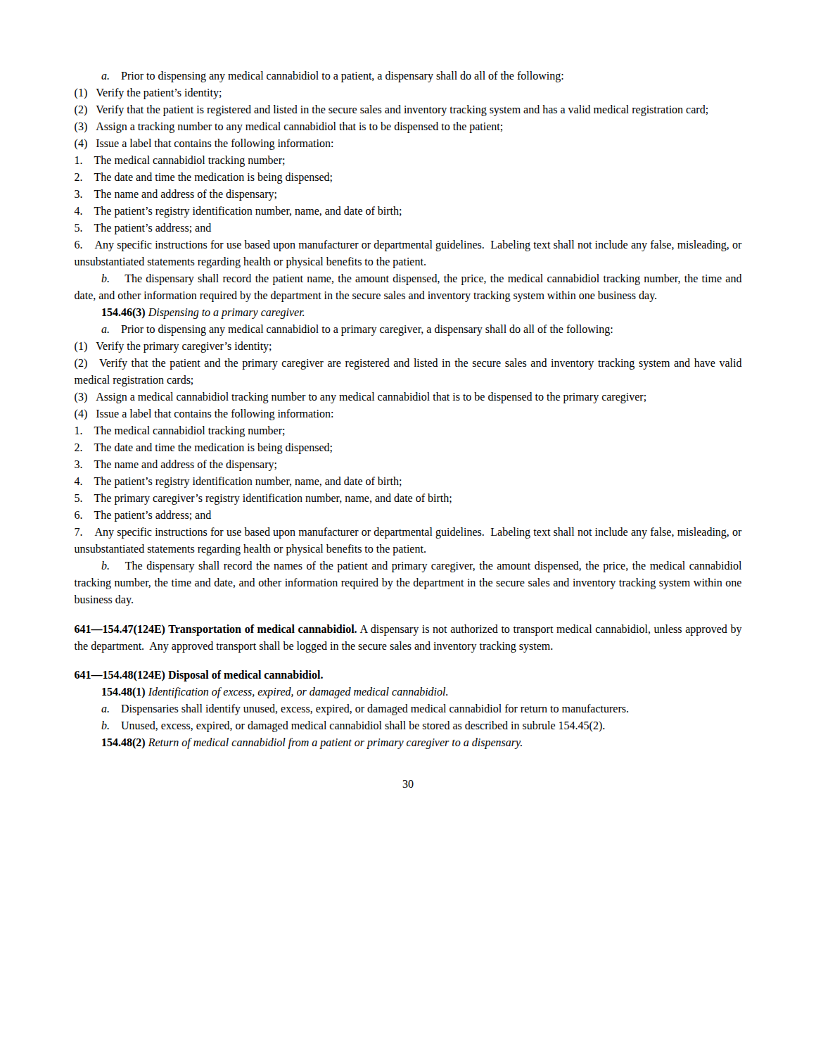a. Prior to dispensing any medical cannabidiol to a patient, a dispensary shall do all of the following:
(1) Verify the patient’s identity;
(2) Verify that the patient is registered and listed in the secure sales and inventory tracking system and has a valid medical registration card;
(3) Assign a tracking number to any medical cannabidiol that is to be dispensed to the patient;
(4) Issue a label that contains the following information:
1. The medical cannabidiol tracking number;
2. The date and time the medication is being dispensed;
3. The name and address of the dispensary;
4. The patient’s registry identification number, name, and date of birth;
5. The patient’s address; and
6. Any specific instructions for use based upon manufacturer or departmental guidelines. Labeling text shall not include any false, misleading, or unsubstantiated statements regarding health or physical benefits to the patient.
b. The dispensary shall record the patient name, the amount dispensed, the price, the medical cannabidiol tracking number, the time and date, and other information required by the department in the secure sales and inventory tracking system within one business day.
154.46(3) Dispensing to a primary caregiver.
a. Prior to dispensing any medical cannabidiol to a primary caregiver, a dispensary shall do all of the following:
(1) Verify the primary caregiver’s identity;
(2) Verify that the patient and the primary caregiver are registered and listed in the secure sales and inventory tracking system and have valid medical registration cards;
(3) Assign a medical cannabidiol tracking number to any medical cannabidiol that is to be dispensed to the primary caregiver;
(4) Issue a label that contains the following information:
1. The medical cannabidiol tracking number;
2. The date and time the medication is being dispensed;
3. The name and address of the dispensary;
4. The patient’s registry identification number, name, and date of birth;
5. The primary caregiver’s registry identification number, name, and date of birth;
6. The patient’s address; and
7. Any specific instructions for use based upon manufacturer or departmental guidelines. Labeling text shall not include any false, misleading, or unsubstantiated statements regarding health or physical benefits to the patient.
b. The dispensary shall record the names of the patient and primary caregiver, the amount dispensed, the price, the medical cannabidiol tracking number, the time and date, and other information required by the department in the secure sales and inventory tracking system within one business day.
641—154.47(124E) Transportation of medical cannabidiol. A dispensary is not authorized to transport medical cannabidiol, unless approved by the department. Any approved transport shall be logged in the secure sales and inventory tracking system.
641—154.48(124E) Disposal of medical cannabidiol.
154.48(1) Identification of excess, expired, or damaged medical cannabidiol.
a. Dispensaries shall identify unused, excess, expired, or damaged medical cannabidiol for return to manufacturers.
b. Unused, excess, expired, or damaged medical cannabidiol shall be stored as described in subrule 154.45(2).
154.48(2) Return of medical cannabidiol from a patient or primary caregiver to a dispensary.
30